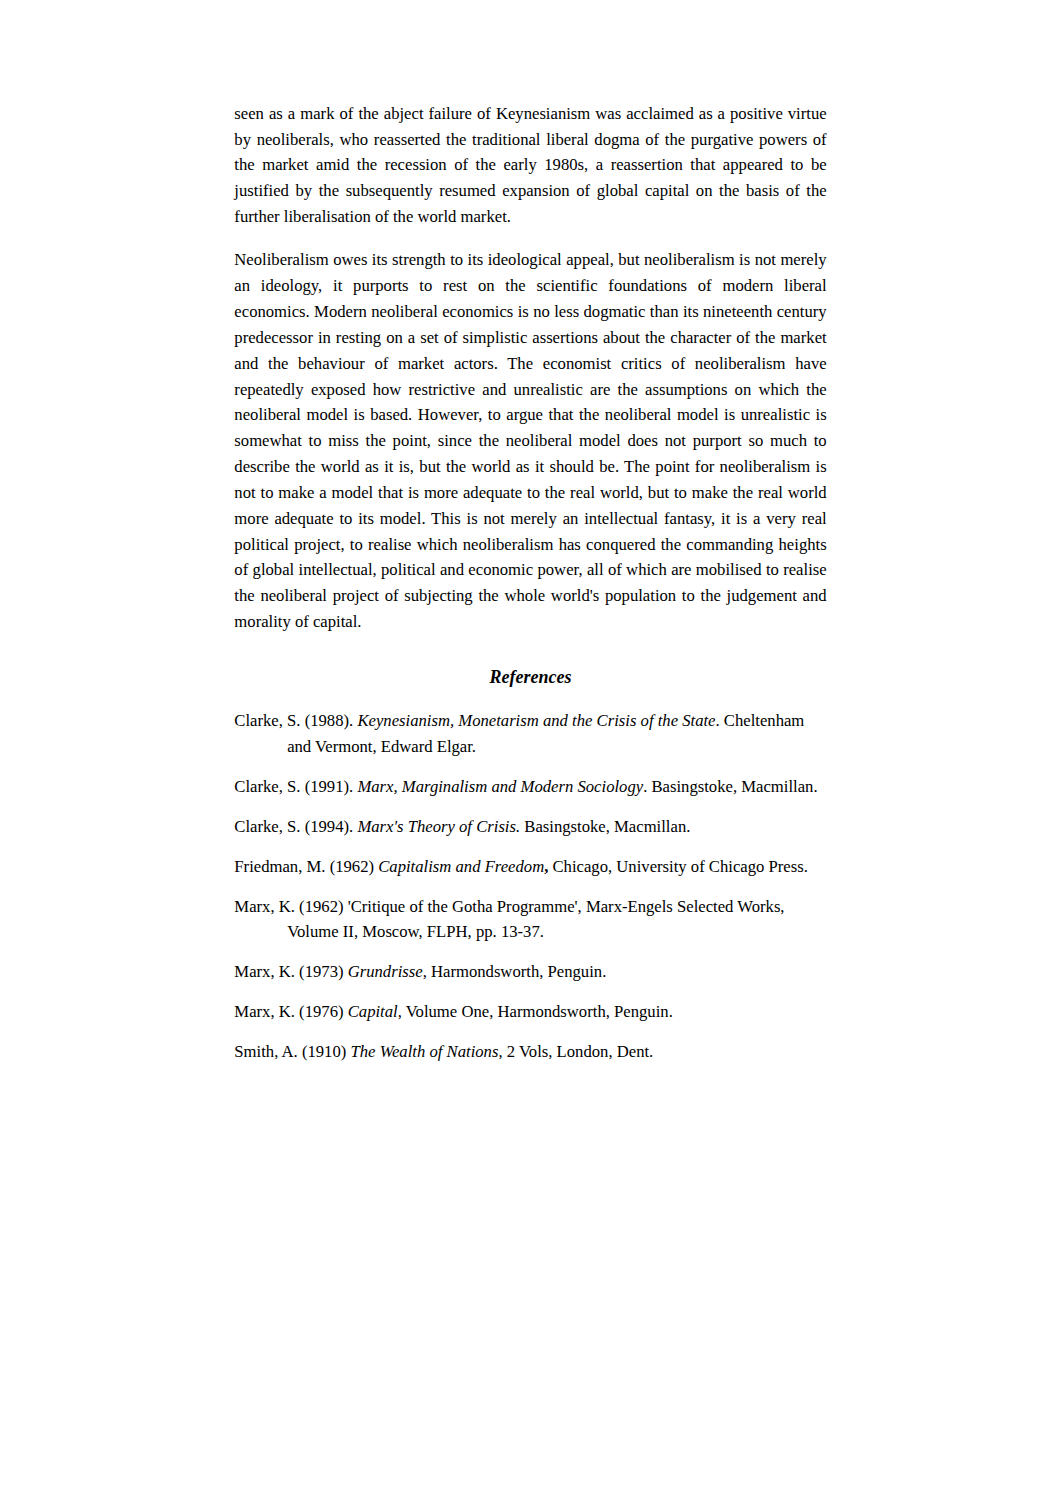seen as a mark of the abject failure of Keynesianism was acclaimed as a positive virtue by neoliberals, who reasserted the traditional liberal dogma of the purgative powers of the market amid the recession of the early 1980s, a reassertion that appeared to be justified by the subsequently resumed expansion of global capital on the basis of the further liberalisation of the world market.
Neoliberalism owes its strength to its ideological appeal, but neoliberalism is not merely an ideology, it purports to rest on the scientific foundations of modern liberal economics. Modern neoliberal economics is no less dogmatic than its nineteenth century predecessor in resting on a set of simplistic assertions about the character of the market and the behaviour of market actors. The economist critics of neoliberalism have repeatedly exposed how restrictive and unrealistic are the assumptions on which the neoliberal model is based. However, to argue that the neoliberal model is unrealistic is somewhat to miss the point, since the neoliberal model does not purport so much to describe the world as it is, but the world as it should be. The point for neoliberalism is not to make a model that is more adequate to the real world, but to make the real world more adequate to its model. This is not merely an intellectual fantasy, it is a very real political project, to realise which neoliberalism has conquered the commanding heights of global intellectual, political and economic power, all of which are mobilised to realise the neoliberal project of subjecting the whole world's population to the judgement and morality of capital.
References
Clarke, S. (1988). Keynesianism, Monetarism and the Crisis of the State. Cheltenham and Vermont, Edward Elgar.
Clarke, S. (1991). Marx, Marginalism and Modern Sociology. Basingstoke, Macmillan.
Clarke, S. (1994). Marx's Theory of Crisis. Basingstoke, Macmillan.
Friedman, M. (1962) Capitalism and Freedom, Chicago, University of Chicago Press.
Marx, K. (1962) 'Critique of the Gotha Programme', Marx-Engels Selected Works, Volume II, Moscow, FLPH, pp. 13-37.
Marx, K. (1973) Grundrisse, Harmondsworth, Penguin.
Marx, K. (1976) Capital, Volume One, Harmondsworth, Penguin.
Smith, A. (1910) The Wealth of Nations, 2 Vols, London, Dent.